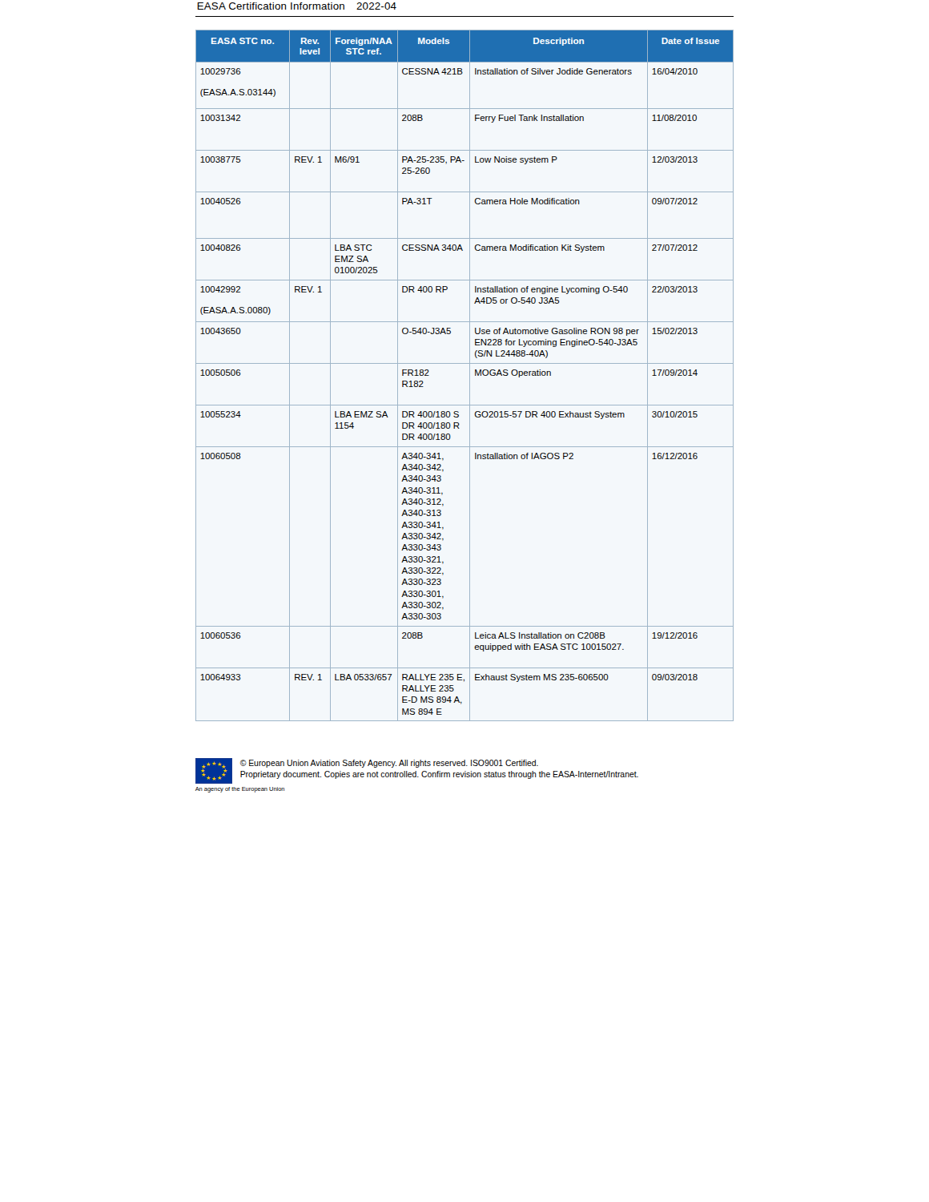EASA Certification Information 2022-04
| EASA STC no. | Rev. level | Foreign/NAA STC ref. | Models | Description | Date of Issue |
| --- | --- | --- | --- | --- | --- |
| 10029736 (EASA.A.S.03144) | | | CESSNA 421B | Installation of Silver Jodide Generators | 16/04/2010 |
| 10031342 | | | 208B | Ferry Fuel Tank Installation | 11/08/2010 |
| 10038775 | REV. 1 | M6/91 | PA-25-235, PA-25-260 | Low Noise system P | 12/03/2013 |
| 10040526 | | | PA-31T | Camera Hole Modification | 09/07/2012 |
| 10040826 | | LBA STC EMZ SA 0100/2025 | CESSNA 340A | Camera Modification Kit System | 27/07/2012 |
| 10042992 (EASA.A.S.0080) | REV. 1 | | DR 400 RP | Installation of engine Lycoming O-540 A4D5 or O-540 J3A5 | 22/03/2013 |
| 10043650 | | | O-540-J3A5 | Use of Automotive Gasoline RON 98 per EN228 for Lycoming EngineO-540-J3A5 (S/N L24488-40A) | 15/02/2013 |
| 10050506 | | | FR182 R182 | MOGAS Operation | 17/09/2014 |
| 10055234 | | LBA EMZ SA 1154 | DR 400/180 S DR 400/180 R DR 400/180 | GO2015-57 DR 400 Exhaust System | 30/10/2015 |
| 10060508 | | | A340-341, A340-342, A340-343 A340-311, A340-312, A340-313 A330-341, A330-342, A330-343 A330-321, A330-322, A330-323 A330-301, A330-302, A330-303 | Installation of IAGOS P2 | 16/12/2016 |
| 10060536 | | | 208B | Leica ALS Installation on C208B equipped with EASA STC 10015027. | 19/12/2016 |
| 10064933 | REV. 1 | LBA 0533/657 | RALLYE 235 E, RALLYE 235 E-D MS 894 A, MS 894 E | Exhaust System MS 235-606500 | 09/03/2018 |
★ ★ ★ ★ ★ ★ ★ ★ ★ ★ ★ ★
An agency of the European Union
© European Union Aviation Safety Agency. All rights reserved. ISO9001 Certified.
Proprietary document. Copies are not controlled. Confirm revision status through the EASA-Internet/Intranet.